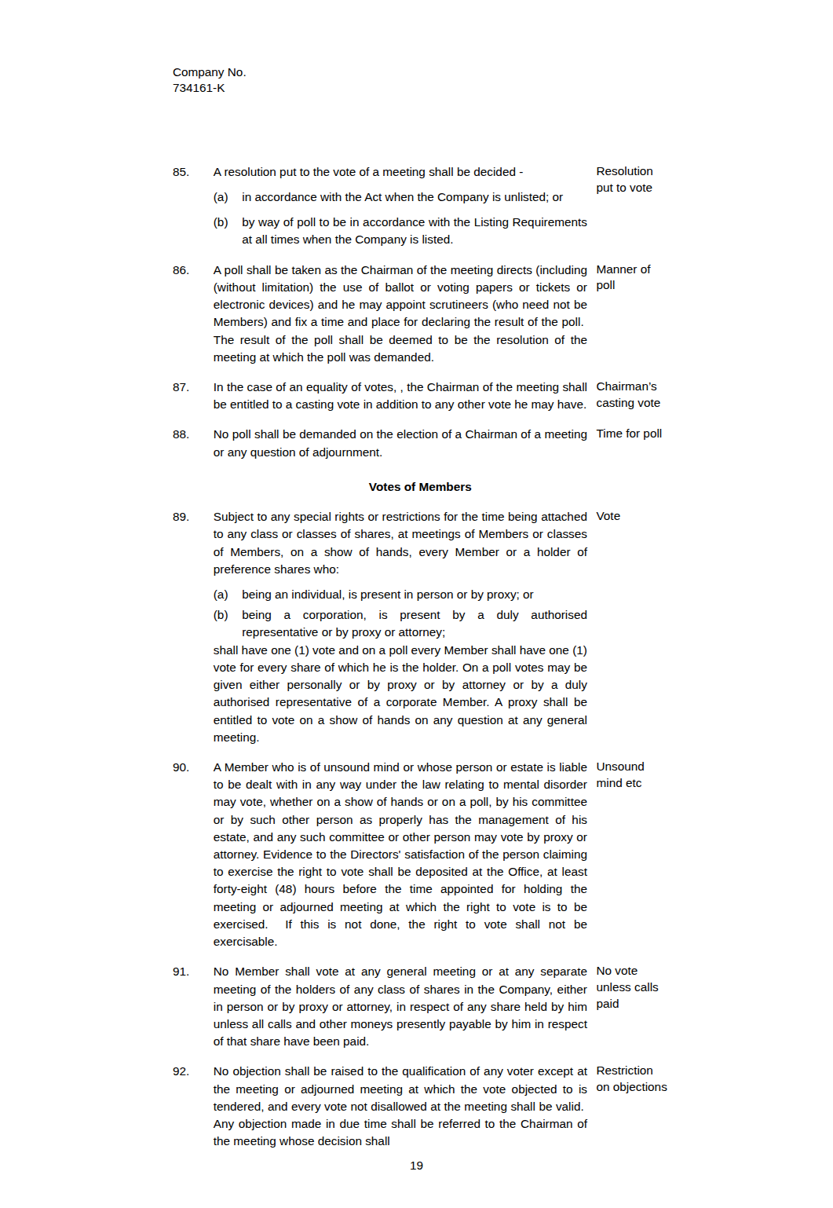Company No.
734161-K
85.
A resolution put to the vote of a meeting shall be decided -
(a)
in accordance with the Act when the Company is unlisted; or
(b)
by way of poll to be in accordance with the Listing Requirements at all times when the Company is listed.
Resolution put to vote
86.
A poll shall be taken as the Chairman of the meeting directs (including (without limitation) the use of ballot or voting papers or tickets or electronic devices) and he may appoint scrutineers (who need not be Members) and fix a time and place for declaring the result of the poll. The result of the poll shall be deemed to be the resolution of the meeting at which the poll was demanded.
Manner of poll
87.
In the case of an equality of votes, , the Chairman of the meeting shall be entitled to a casting vote in addition to any other vote he may have.
Chairman’s casting vote
88.
No poll shall be demanded on the election of a Chairman of a meeting or any question of adjournment.
Time for poll
Votes of Members
89.
Subject to any special rights or restrictions for the time being attached to any class or classes of shares, at meetings of Members or classes of Members, on a show of hands, every Member or a holder of preference shares who:
(a)
being an individual, is present in person or by proxy; or
(b)
being a corporation, is present by a duly authorised representative or by proxy or attorney;
shall have one (1) vote and on a poll every Member shall have one (1) vote for every share of which he is the holder. On a poll votes may be given either personally or by proxy or by attorney or by a duly authorised representative of a corporate Member. A proxy shall be entitled to vote on a show of hands on any question at any general meeting.
Vote
90.
A Member who is of unsound mind or whose person or estate is liable to be dealt with in any way under the law relating to mental disorder may vote, whether on a show of hands or on a poll, by his committee or by such other person as properly has the management of his estate, and any such committee or other person may vote by proxy or attorney. Evidence to the Directors' satisfaction of the person claiming to exercise the right to vote shall be deposited at the Office, at least forty-eight (48) hours before the time appointed for holding the meeting or adjourned meeting at which the right to vote is to be exercised. If this is not done, the right to vote shall not be exercisable.
Unsound mind etc
91.
No Member shall vote at any general meeting or at any separate meeting of the holders of any class of shares in the Company, either in person or by proxy or attorney, in respect of any share held by him unless all calls and other moneys presently payable by him in respect of that share have been paid.
No vote unless calls paid
92.
No objection shall be raised to the qualification of any voter except at the meeting or adjourned meeting at which the vote objected to is tendered, and every vote not disallowed at the meeting shall be valid. Any objection made in due time shall be referred to the Chairman of the meeting whose decision shall
Restriction on objections
19